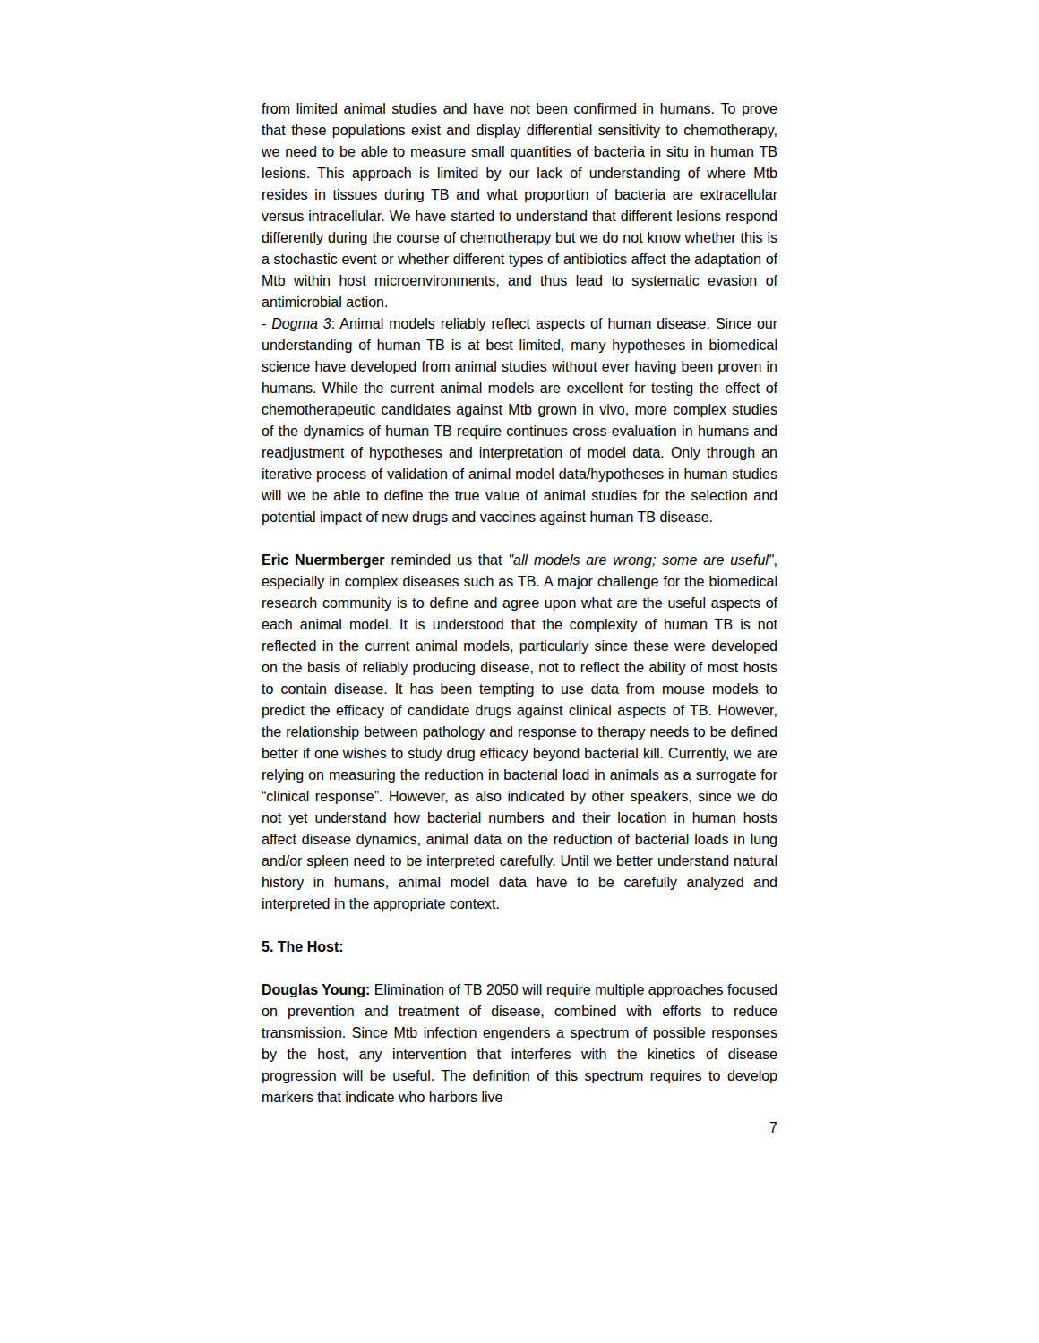from limited animal studies and have not been confirmed in humans. To prove that these populations exist and display differential sensitivity to chemotherapy, we need to be able to measure small quantities of bacteria in situ in human TB lesions. This approach is limited by our lack of understanding of where Mtb resides in tissues during TB and what proportion of bacteria are extracellular versus intracellular. We have started to understand that different lesions respond differently during the course of chemotherapy but we do not know whether this is a stochastic event or whether different types of antibiotics affect the adaptation of Mtb within host microenvironments, and thus lead to systematic evasion of antimicrobial action.
- Dogma 3: Animal models reliably reflect aspects of human disease. Since our understanding of human TB is at best limited, many hypotheses in biomedical science have developed from animal studies without ever having been proven in humans. While the current animal models are excellent for testing the effect of chemotherapeutic candidates against Mtb grown in vivo, more complex studies of the dynamics of human TB require continues cross-evaluation in humans and readjustment of hypotheses and interpretation of model data. Only through an iterative process of validation of animal model data/hypotheses in human studies will we be able to define the true value of animal studies for the selection and potential impact of new drugs and vaccines against human TB disease.
Eric Nuermberger reminded us that "all models are wrong; some are useful", especially in complex diseases such as TB. A major challenge for the biomedical research community is to define and agree upon what are the useful aspects of each animal model. It is understood that the complexity of human TB is not reflected in the current animal models, particularly since these were developed on the basis of reliably producing disease, not to reflect the ability of most hosts to contain disease. It has been tempting to use data from mouse models to predict the efficacy of candidate drugs against clinical aspects of TB. However, the relationship between pathology and response to therapy needs to be defined better if one wishes to study drug efficacy beyond bacterial kill. Currently, we are relying on measuring the reduction in bacterial load in animals as a surrogate for “clinical response”. However, as also indicated by other speakers, since we do not yet understand how bacterial numbers and their location in human hosts affect disease dynamics, animal data on the reduction of bacterial loads in lung and/or spleen need to be interpreted carefully. Until we better understand natural history in humans, animal model data have to be carefully analyzed and interpreted in the appropriate context.
5. The Host:
Douglas Young: Elimination of TB 2050 will require multiple approaches focused on prevention and treatment of disease, combined with efforts to reduce transmission. Since Mtb infection engenders a spectrum of possible responses by the host, any intervention that interferes with the kinetics of disease progression will be useful. The definition of this spectrum requires to develop markers that indicate who harbors live
7